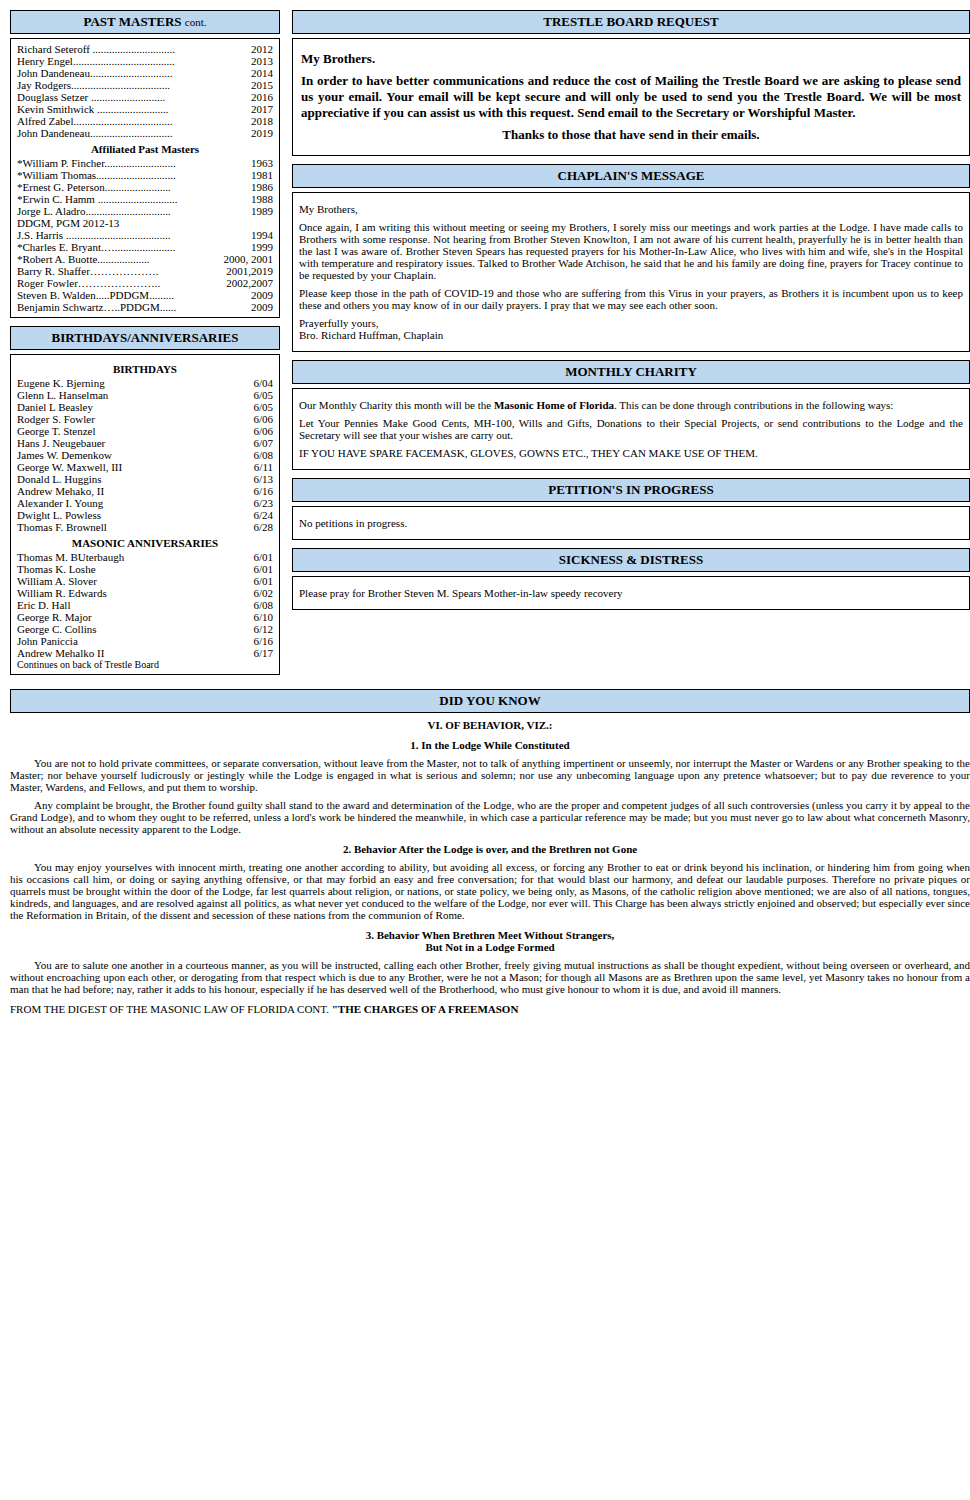PAST MASTERS cont.
| Richard Seteroff .............................. | 2012 |
| Henry Engel..................................... | 2013 |
| John Dandeneau.............................. | 2014 |
| Jay Rodgers.................................... | 2015 |
| Douglass Setzer ........................... | 2016 |
| Kevin Smithwick .......................... | 2017 |
| Alfred Zabel.................................... | 2018 |
| John Dandeneau.............................. | 2019 |
Affiliated Past Masters
| *William P. Fincher.......................... | 1963 |
| *William Thomas............................. | 1981 |
| *Ernest G. Peterson........................ | 1986 |
| *Erwin C. Hamm ............................. | 1988 |
| Jorge L. Aladro............................... | 1989 |
| DDGM, PGM 2012-13 |
| J.S. Harris ...................................... | 1994 |
| *Charles E. Bryant.…...................... | 1999 |
| *Robert A. Buotte................... | 2000, 2001 |
| Barry R. Shaffer………………. | 2001,2019 |
| Roger Fowler………………….. | 2002,2007 |
| Steven B. Walden.....PDDGM......... | 2009 |
| Benjamin Schwartz…..PDDGM...... | 2009 |
BIRTHDAYS/ANNIVERSARIES
BIRTHDAYS
| Eugene K. Bjerning | 6/04 |
| Glenn L. Hanselman | 6/05 |
| Daniel L Beasley | 6/05 |
| Rodger S. Fowler | 6/06 |
| George T. Stenzel | 6/06 |
| Hans J. Neugebauer | 6/07 |
| James W. Demenkow | 6/08 |
| George W. Maxwell, III | 6/11 |
| Donald L. Huggins | 6/13 |
| Andrew Mehako, II | 6/16 |
| Alexander I. Young | 6/23 |
| Dwight L. Powless | 6/24 |
| Thomas F. Brownell | 6/28 |
MASONIC ANNIVERSARIES
| Thomas M. BUterbaugh | 6/01 |
| Thomas K. Loshe | 6/01 |
| William A. Slover | 6/01 |
| William R. Edwards | 6/02 |
| Eric D. Hall | 6/08 |
| George R. Major | 6/10 |
| George C. Collins | 6/12 |
| John Paniccia | 6/16 |
| Andrew Mehalko II | 6/17 |
Continues on back of Trestle Board
TRESTLE BOARD REQUEST
My Brothers.
In order to have better communications and reduce the cost of Mailing the Trestle Board we are asking to please send us your email. Your email will be kept secure and will only be used to send you the Trestle Board. We will be most appreciative if you can assist us with this request. Send email to the Secretary or Worshipful Master.
Thanks to those that have send in their emails.
CHAPLAIN'S MESSAGE
My Brothers,
Once again, I am writing this without meeting or seeing my Brothers, I sorely miss our meetings and work parties at the Lodge. I have made calls to Brothers with some response. Not hearing from Brother Steven Knowlton, I am not aware of his current health, prayerfully he is in better health than the last I was aware of. Brother Steven Spears has requested prayers for his Mother-In-Law Alice, who lives with him and wife, she's in the Hospital with temperature and respiratory issues. Talked to Brother Wade Atchison, he said that he and his family are doing fine, prayers for Tracey continue to be requested by your Chaplain.
Please keep those in the path of COVID-19 and those who are suffering from this Virus in your prayers, as Brothers it is incumbent upon us to keep these and others you may know of in our daily prayers. I pray that we may see each other soon.
Prayerfully yours,
Bro. Richard Huffman, Chaplain
MONTHLY CHARITY
Our Monthly Charity this month will be the Masonic Home of Florida. This can be done through contributions in the following ways:
Let Your Pennies Make Good Cents, MH-100, Wills and Gifts, Donations to their Special Projects, or send contributions to the Lodge and the Secretary will see that your wishes are carry out.
IF YOU HAVE SPARE FACEMASK, GLOVES, GOWNS ETC., THEY CAN MAKE USE OF THEM.
PETITION'S IN PROGRESS
No petitions in progress.
SICKNESS & DISTRESS
Please pray for Brother Steven M. Spears Mother-in-law speedy recovery
DID YOU KNOW
VI. OF BEHAVIOR, VIZ.:
1. In the Lodge While Constituted
You are not to hold private committees, or separate conversation, without leave from the Master, not to talk of anything impertinent or unseemly, nor interrupt the Master or Wardens or any Brother speaking to the Master; nor behave yourself ludicrously or jestingly while the Lodge is engaged in what is serious and solemn; nor use any unbecoming language upon any pretence whatsoever; but to pay due reverence to your Master, Wardens, and Fellows, and put them to worship.
Any complaint be brought, the Brother found guilty shall stand to the award and determination of the Lodge, who are the proper and competent judges of all such controversies (unless you carry it by appeal to the Grand Lodge), and to whom they ought to be referred, unless a lord's work be hindered the meanwhile, in which case a particular reference may be made; but you must never go to law about what concerneth Masonry, without an absolute necessity apparent to the Lodge.
2. Behavior After the Lodge is over, and the Brethren not Gone
You may enjoy yourselves with innocent mirth, treating one another according to ability, but avoiding all excess, or forcing any Brother to eat or drink beyond his inclination, or hindering him from going when his occasions call him, or doing or saying anything offensive, or that may forbid an easy and free conversation; for that would blast our harmony, and defeat our laudable purposes. Therefore no private piques or quarrels must be brought within the door of the Lodge, far lest quarrels about religion, or nations, or state policy, we being only, as Masons, of the catholic religion above mentioned; we are also of all nations, tongues, kindreds, and languages, and are resolved against all politics, as what never yet conduced to the welfare of the Lodge, nor ever will. This Charge has been always strictly enjoined and observed; but especially ever since the Reformation in Britain, of the dissent and secession of these nations from the communion of Rome.
3. Behavior When Brethren Meet Without Strangers,
But Not in a Lodge Formed
You are to salute one another in a courteous manner, as you will be instructed, calling each other Brother, freely giving mutual instructions as shall be thought expedient, without being overseen or overheard, and without encroaching upon each other, or derogating from that respect which is due to any Brother, were he not a Mason; for though all Masons are as Brethren upon the same level, yet Masonry takes no honour from a man that he had before; nay, rather it adds to his honour, especially if he has deserved well of the Brotherhood, who must give honour to whom it is due, and avoid ill manners.
FROM THE DIGEST OF THE MASONIC LAW OF FLORIDA CONT. "THE CHARGES OF A FREEMASON